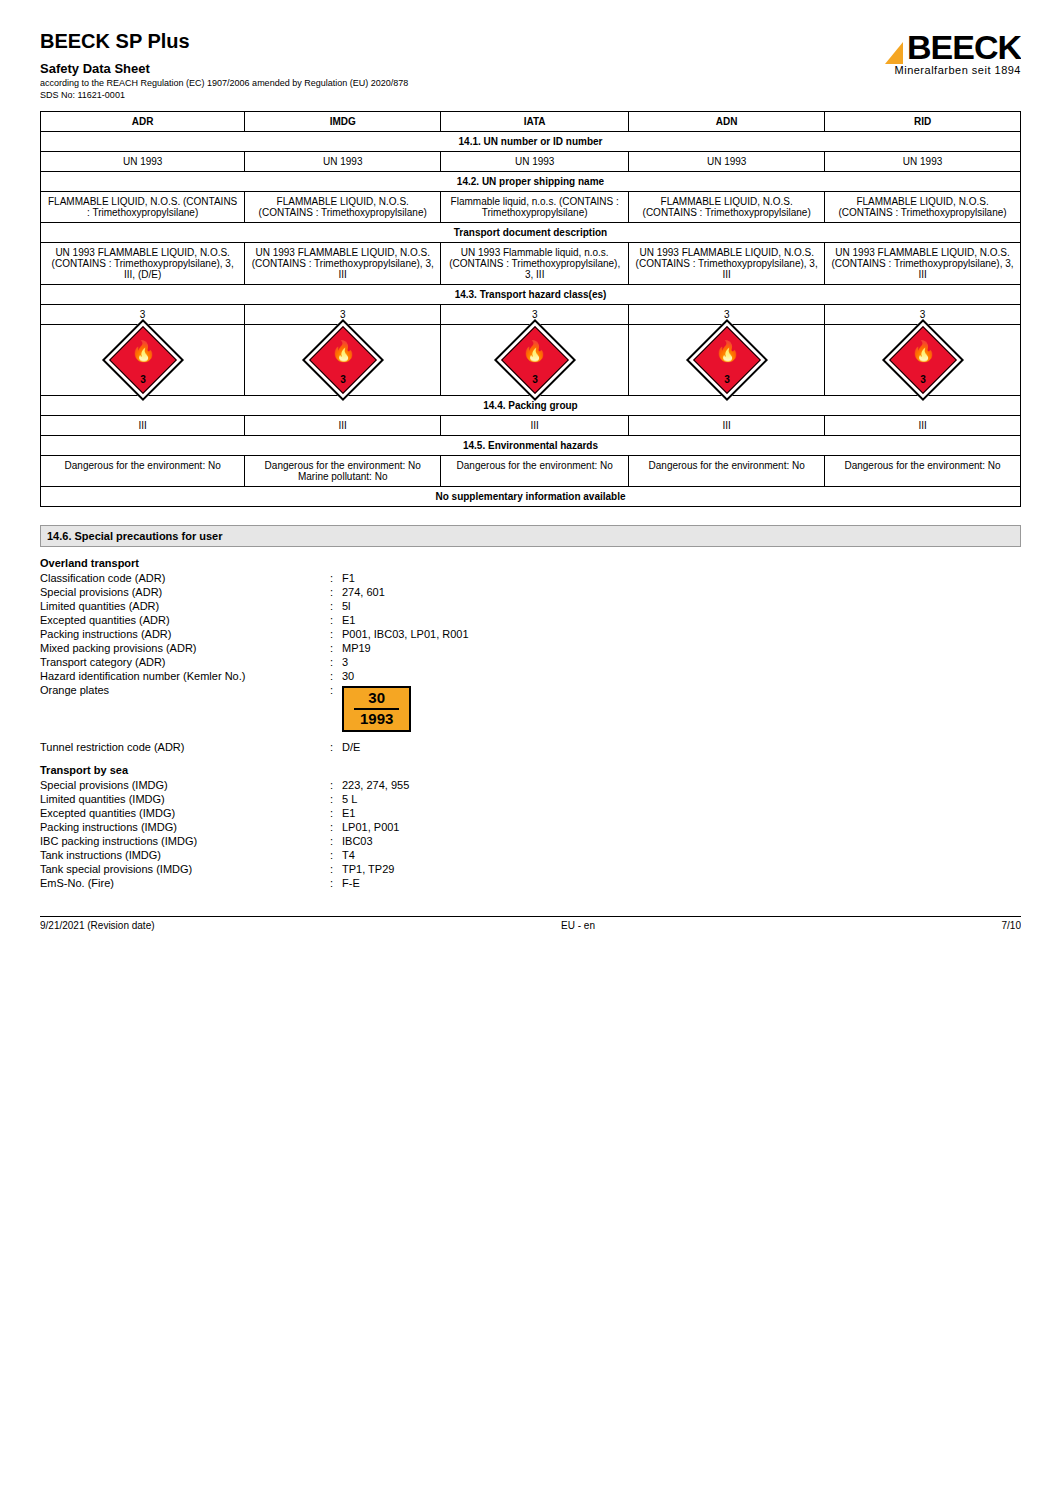BEECK SP Plus
Safety Data Sheet
according to the REACH Regulation (EC) 1907/2006 amended by Regulation (EU) 2020/878
SDS No: 11621-0001
BEECK
Mineralfarben seit 1894
| ADR | IMDG | IATA | ADN | RID |
| --- | --- | --- | --- | --- |
| 14.1. UN number or ID number |
| UN 1993 | UN 1993 | UN 1993 | UN 1993 | UN 1993 |
| 14.2. UN proper shipping name |
| FLAMMABLE LIQUID, N.O.S. (CONTAINS : Trimethoxypropylsilane) | FLAMMABLE LIQUID, N.O.S. (CONTAINS : Trimethoxypropylsilane) | Flammable liquid, n.o.s. (CONTAINS : Trimethoxypropylsilane) | FLAMMABLE LIQUID, N.O.S. (CONTAINS : Trimethoxypropylsilane) | FLAMMABLE LIQUID, N.O.S. (CONTAINS : Trimethoxypropylsilane) |
| Transport document description |
| UN 1993 FLAMMABLE LIQUID, N.O.S. (CONTAINS : Trimethoxypropylsilane), 3, III, (D/E) | UN 1993 FLAMMABLE LIQUID, N.O.S. (CONTAINS : Trimethoxypropylsilane), 3, III | UN 1993 Flammable liquid, n.o.s. (CONTAINS : Trimethoxypropylsilane), 3, III | UN 1993 FLAMMABLE LIQUID, N.O.S. (CONTAINS : Trimethoxypropylsilane), 3, III | UN 1993 FLAMMABLE LIQUID, N.O.S. (CONTAINS : Trimethoxypropylsilane), 3, III |
| 14.3. Transport hazard class(es) |
| 3 | 3 | 3 | 3 | 3 |
| 🔥 3 | 🔥 3 | 🔥 3 | 🔥 3 | 🔥 3 |
| 14.4. Packing group |
| III | III | III | III | III |
| 14.5. Environmental hazards |
| Dangerous for the environment: No | Dangerous for the environment: No Marine pollutant: No | Dangerous for the environment: No | Dangerous for the environment: No | Dangerous for the environment: No |
| No supplementary information available |
14.6. Special precautions for user
Overland transport
| Classification code (ADR) | : | F1 |
| Special provisions (ADR) | : | 274, 601 |
| Limited quantities (ADR) | : | 5l |
| Excepted quantities (ADR) | : | E1 |
| Packing instructions (ADR) | : | P001, IBC03, LP01, R001 |
| Mixed packing provisions (ADR) | : | MP19 |
| Transport category (ADR) | : | 3 |
| Hazard identification number (Kemler No.) | : | 30 |
| Orange plates | : | 30 1993 |
| Tunnel restriction code (ADR) | : | D/E |
Transport by sea
| Special provisions (IMDG) | : | 223, 274, 955 |
| Limited quantities (IMDG) | : | 5 L |
| Excepted quantities (IMDG) | : | E1 |
| Packing instructions (IMDG) | : | LP01, P001 |
| IBC packing instructions (IMDG) | : | IBC03 |
| Tank instructions (IMDG) | : | T4 |
| Tank special provisions (IMDG) | : | TP1, TP29 |
| EmS-No. (Fire) | : | F-E |
9/21/2021 (Revision date) 7/10
EU - en